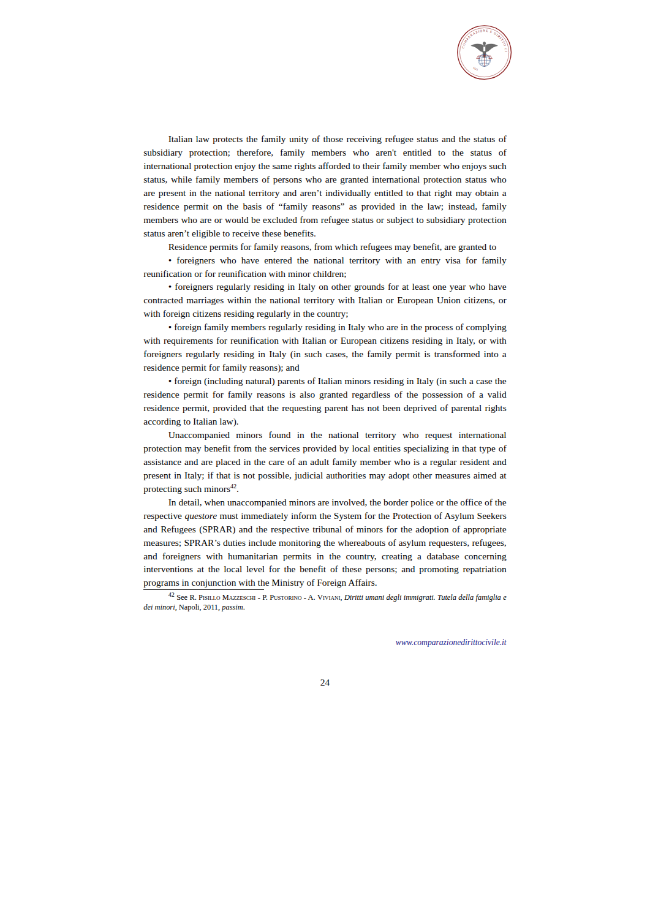COMPARAZIONE E DIRITTO CIVILE IUS
Italian law protects the family unity of those receiving refugee status and the status of subsidiary protection; therefore, family members who aren't entitled to the status of international protection enjoy the same rights afforded to their family member who enjoys such status, while family members of persons who are granted international protection status who are present in the national territory and aren’t individually entitled to that right may obtain a residence permit on the basis of “family reasons” as provided in the law; instead, family members who are or would be excluded from refugee status or subject to subsidiary protection status aren’t eligible to receive these benefits.
Residence permits for family reasons, from which refugees may benefit, are granted to
• foreigners who have entered the national territory with an entry visa for family reunification or for reunification with minor children;
• foreigners regularly residing in Italy on other grounds for at least one year who have contracted marriages within the national territory with Italian or European Union citizens, or with foreign citizens residing regularly in the country;
• foreign family members regularly residing in Italy who are in the process of complying with requirements for reunification with Italian or European citizens residing in Italy, or with foreigners regularly residing in Italy (in such cases, the family permit is transformed into a residence permit for family reasons); and
• foreign (including natural) parents of Italian minors residing in Italy (in such a case the residence permit for family reasons is also granted regardless of the possession of a valid residence permit, provided that the requesting parent has not been deprived of parental rights according to Italian law).
Unaccompanied minors found in the national territory who request international protection may benefit from the services provided by local entities specializing in that type of assistance and are placed in the care of an adult family member who is a regular resident and present in Italy; if that is not possible, judicial authorities may adopt other measures aimed at protecting such minors42.
In detail, when unaccompanied minors are involved, the border police or the office of the respective questore must immediately inform the System for the Protection of Asylum Seekers and Refugees (SPRAR) and the respective tribunal of minors for the adoption of appropriate measures; SPRAR’s duties include monitoring the whereabouts of asylum requesters, refugees, and foreigners with humanitarian permits in the country, creating a database concerning interventions at the local level for the benefit of these persons; and promoting repatriation programs in conjunction with the Ministry of Foreign Affairs.
42 See R. Pisillo Mazzeschi - P. Pustorino - A. Viviani, Diritti umani degli immigrati. Tutela della famiglia e dei minori, Napoli, 2011, passim.
www.comparazionedirittocivile.it
24